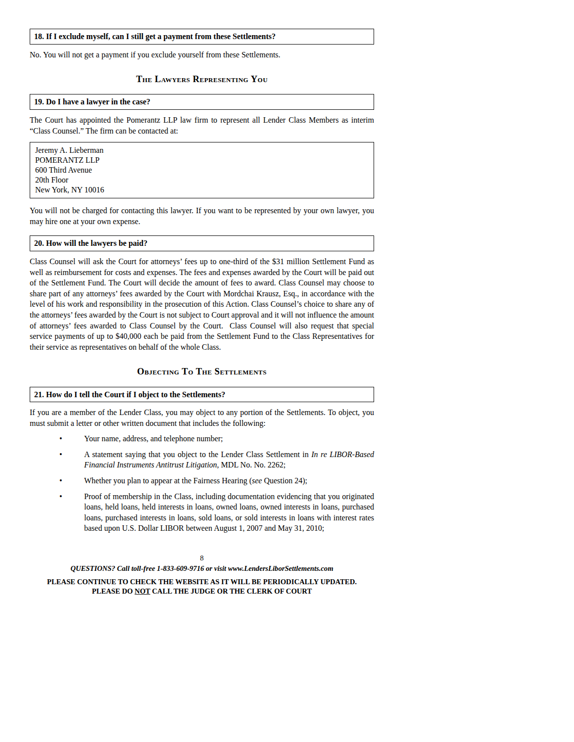18. If I exclude myself, can I still get a payment from these Settlements?
No. You will not get a payment if you exclude yourself from these Settlements.
The Lawyers Representing You
19. Do I have a lawyer in the case?
The Court has appointed the Pomerantz LLP law firm to represent all Lender Class Members as interim “Class Counsel.” The firm can be contacted at:
Jeremy A. Lieberman
POMERANTZ LLP
600 Third Avenue
20th Floor
New York, NY 10016
You will not be charged for contacting this lawyer. If you want to be represented by your own lawyer, you may hire one at your own expense.
20. How will the lawyers be paid?
Class Counsel will ask the Court for attorneys’ fees up to one-third of the $31 million Settlement Fund as well as reimbursement for costs and expenses. The fees and expenses awarded by the Court will be paid out of the Settlement Fund. The Court will decide the amount of fees to award. Class Counsel may choose to share part of any attorneys’ fees awarded by the Court with Mordchai Krausz, Esq., in accordance with the level of his work and responsibility in the prosecution of this Action. Class Counsel’s choice to share any of the attorneys’ fees awarded by the Court is not subject to Court approval and it will not influence the amount of attorneys’ fees awarded to Class Counsel by the Court. Class Counsel will also request that special service payments of up to $40,000 each be paid from the Settlement Fund to the Class Representatives for their service as representatives on behalf of the whole Class.
Objecting To The Settlements
21. How do I tell the Court if I object to the Settlements?
If you are a member of the Lender Class, you may object to any portion of the Settlements. To object, you must submit a letter or other written document that includes the following:
Your name, address, and telephone number;
A statement saying that you object to the Lender Class Settlement in In re LIBOR-Based Financial Instruments Antitrust Litigation, MDL No. No. 2262;
Whether you plan to appear at the Fairness Hearing (see Question 24);
Proof of membership in the Class, including documentation evidencing that you originated loans, held loans, held interests in loans, owned loans, owned interests in loans, purchased loans, purchased interests in loans, sold loans, or sold interests in loans with interest rates based upon U.S. Dollar LIBOR between August 1, 2007 and May 31, 2010;
8
QUESTIONS? Call toll-free 1-833-609-9716 or visit www.LendersLiborSettlements.com
PLEASE CONTINUE TO CHECK THE WEBSITE AS IT WILL BE PERIODICALLY UPDATED.
PLEASE DO NOT CALL THE JUDGE OR THE CLERK OF COURT